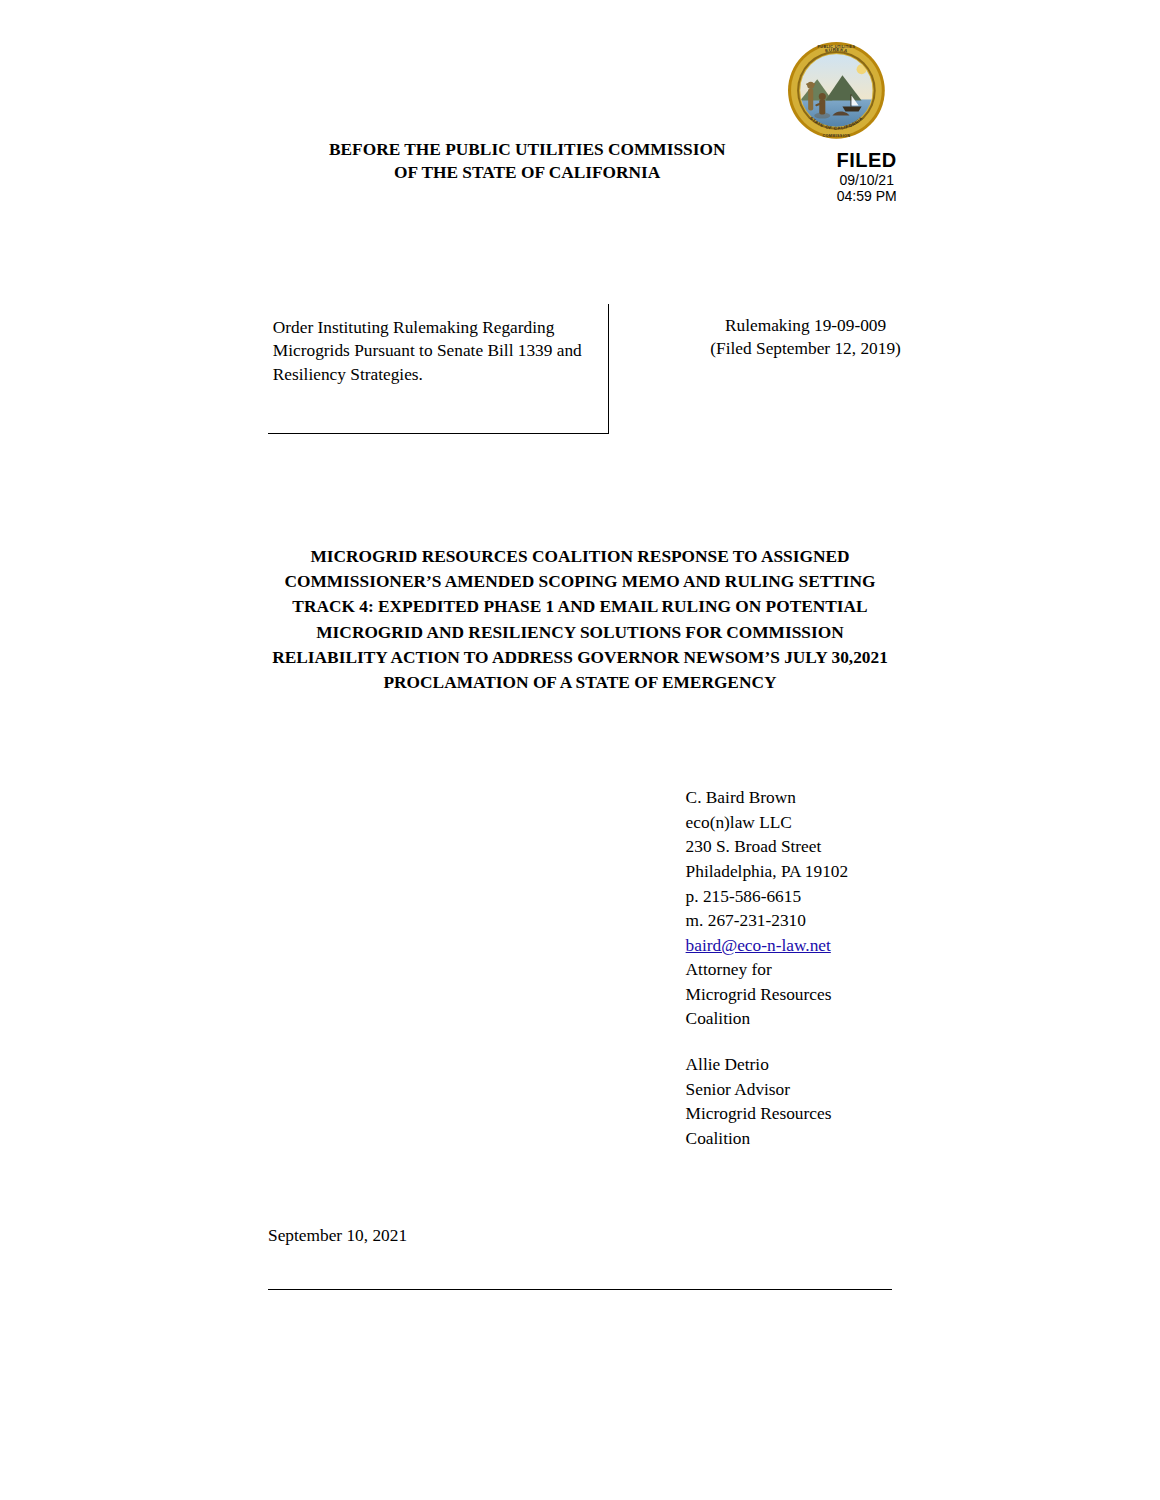EUREKA STATE OF CALIFORNIA PUBLIC UTILITIES COMMISSION
FILED
09/10/21
04:59 PM
BEFORE THE PUBLIC UTILITIES COMMISSION
OF THE STATE OF CALIFORNIA
Order Instituting Rulemaking Regarding Microgrids Pursuant to Senate Bill 1339 and Resiliency Strategies.
Rulemaking 19-09-009
(Filed September 12, 2019)
Microgrid Resources Coalition Response to Assigned Commissioner’s Amended Scoping Memo and Ruling Setting Track 4: Expedited Phase 1 and Email Ruling on Potential Microgrid and Resiliency Solutions for Commission Reliability Action to Address Governor Newsom’s July 30,2021 Proclamation of a State of Emergency
C. Baird Brown
eco(n)law LLC
230 S. Broad Street
Philadelphia, PA 19102
p. 215-586-6615
m. 267-231-2310
baird@eco-n-law.net
Attorney for
Microgrid Resources Coalition
Allie Detrio
Senior Advisor
Microgrid Resources Coalition
September 10, 2021